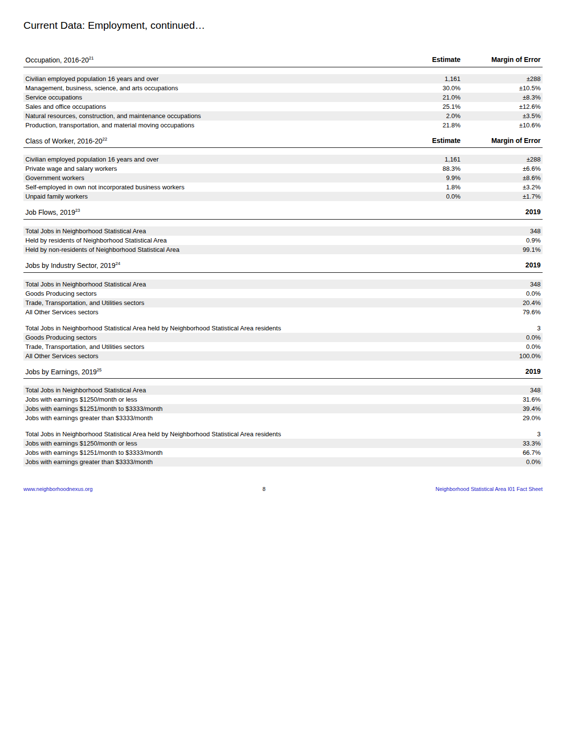Current Data: Employment, continued…
| Occupation, 2016-20 21 | Estimate | Margin of Error |
| --- | --- | --- |
| Civilian employed population 16 years and over | 1,161 | ±288 |
| Management, business, science, and arts occupations | 30.0% | ±10.5% |
| Service occupations | 21.0% | ±8.3% |
| Sales and office occupations | 25.1% | ±12.6% |
| Natural resources, construction, and maintenance occupations | 2.0% | ±3.5% |
| Production, transportation, and material moving occupations | 21.8% | ±10.6% |
| Class of Worker, 2016-20 22 | Estimate | Margin of Error |
| Civilian employed population 16 years and over | 1,161 | ±288 |
| Private wage and salary workers | 88.3% | ±6.6% |
| Government workers | 9.9% | ±8.6% |
| Self-employed in own not incorporated business workers | 1.8% | ±3.2% |
| Unpaid family workers | 0.0% | ±1.7% |
| Job Flows, 2019 23 | | 2019 |
| Total Jobs in Neighborhood Statistical Area | | 348 |
| Held by residents of Neighborhood Statistical Area | | 0.9% |
| Held by non-residents of Neighborhood Statistical Area | | 99.1% |
| Jobs by Industry Sector, 2019 24 | | 2019 |
| Total Jobs in Neighborhood Statistical Area | | 348 |
| Goods Producing sectors | | 0.0% |
| Trade, Transportation, and Utilities sectors | | 20.4% |
| All Other Services sectors | | 79.6% |
| Total Jobs in Neighborhood Statistical Area held by Neighborhood Statistical Area residents | | 3 |
| Goods Producing sectors | | 0.0% |
| Trade, Transportation, and Utilities sectors | | 0.0% |
| All Other Services sectors | | 100.0% |
| Jobs by Earnings, 2019 25 | | 2019 |
| Total Jobs in Neighborhood Statistical Area | | 348 |
| Jobs with earnings $1250/month or less | | 31.6% |
| Jobs with earnings $1251/month to $3333/month | | 39.4% |
| Jobs with earnings greater than $3333/month | | 29.0% |
| Total Jobs in Neighborhood Statistical Area held by Neighborhood Statistical Area residents | | 3 |
| Jobs with earnings $1250/month or less | | 33.3% |
| Jobs with earnings $1251/month to $3333/month | | 66.7% |
| Jobs with earnings greater than $3333/month | | 0.0% |
www.neighborhoodnexus.org 8 Neighborhood Statistical Area I01 Fact Sheet